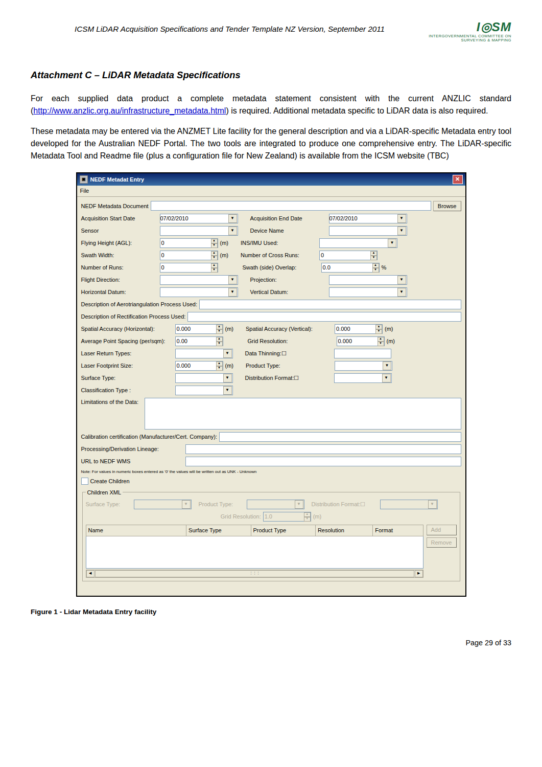ICSM LiDAR Acquisition Specifications and Tender Template NZ Version, September 2011
I◎SM
INTERGOVERNMENTAL COMMITTEE ON
SURVEYING & MAPPING
Attachment C – LiDAR Metadata Specifications
For each supplied data product a complete metadata statement consistent with the current ANZLIC standard (http://www.anzlic.org.au/infrastructure_metadata.html) is required. Additional metadata specific to LiDAR data is also required.
These metadata may be entered via the ANZMET Lite facility for the general description and via a LiDAR-specific Metadata entry tool developed for the Australian NEDF Portal. The two tools are integrated to produce one comprehensive entry. The LiDAR-specific Metadata Tool and Readme file (plus a configuration file for New Zealand) is available from the ICSM website (TBC)
▣ NEDF Metadat Entry
✕
File
NEDF Metadata Document Browse
Acquisition Start Date 07/02/2010 ▼ Acquisition End Date 07/02/2010 ▼
Sensor ▼ Device Name ▼
Flying Height (AGL): 0▲▼ (m) INS/IMU Used: ▼
Swath Width: 0▲▼ (m) Number of Cross Runs: 0▲▼
Number of Runs: 0▲▼ Swath (side) Overlap: 0.0▲▼ %
Flight Direction: ▼ Projection: ▼
Horizontal Datum: ▼ Vertical Datum: ▼
Description of Aerotriangulation Process Used:
Description of Rectification Process Used:
Spatial Accuracy (Horizontal): 0.000▲▼ (m) Spatial Accuracy (Vertical): 0.000▲▼ (m)
Average Point Spacing (per/sqm): 0.00▲▼ Grid Resolution: 0.000▲▼ (m)
Laser Return Types: ▼ Data Thinning:☐
Laser Footprint Size: 0.000▲▼ (m) Product Type: ▼
Surface Type: ▼ Distribution Format:☐ ▼
Classification Type : ▼
Limitations of the Data:
Calibration certification (Manufacturer/Cert. Company):
Processing/Derivation Lineage:
URL to NEDF WMS
Note: For values in numeric boxes entered as '0' the values will be written out as UNK - Unknown
Create Children
Children XML
Surface Type: ▼ Product Type: ▼ Distribution Format:☐ ▼
Grid Resolution: 1.0▲▼ (m)
| Name | Surface Type | Product Type | Resolution | Format |
| --- | --- | --- | --- | --- |
◀ ⋮⋮⋮ ▶
Add Remove
Update
Figure 1 - Lidar Metadata Entry facility
Page 29 of 33